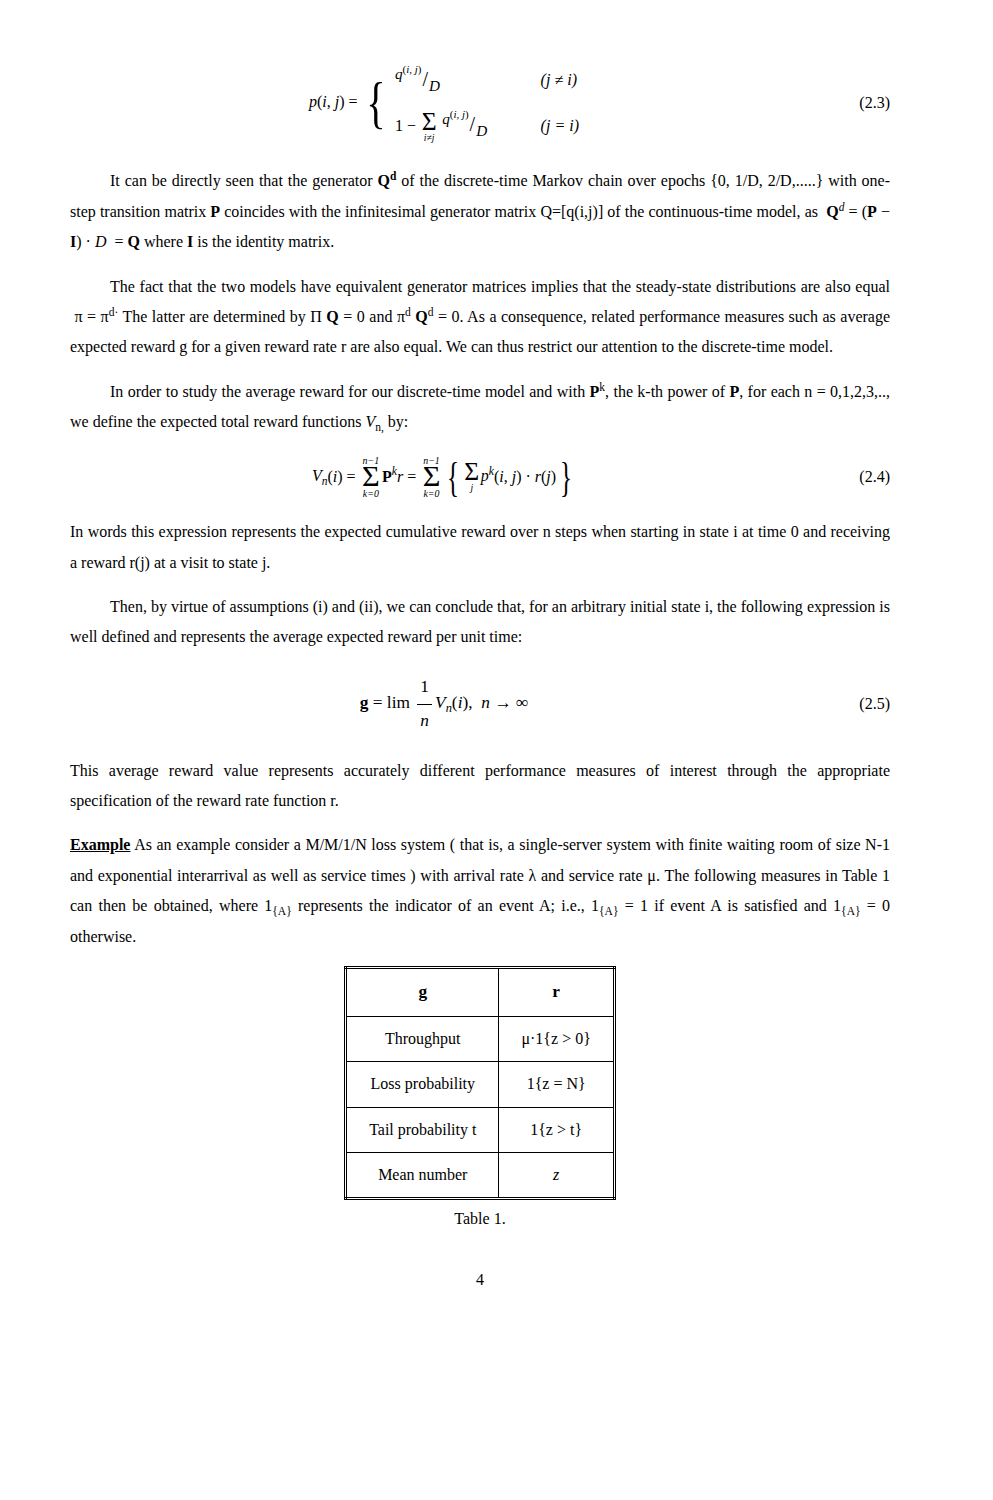p(i, j) = {q(i, j)/D(j ≠ i) 1 − Σi≠j q(i, j)/D(j = i)
(2.3)
It can be directly seen that the generator Qd of the discrete-time Markov chain over epochs {0, 1/D, 2/D,.....} with one-step transition matrix P coincides with the infinitesimal generator matrix Q=[q(i,j)] of the continuous-time model, as Qd = (P − I) · D = Q where I is the identity matrix.
The fact that the two models have equivalent generator matrices implies that the steady-state distributions are also equal π = πd· The latter are determined by Π Q = 0 and πd Qd = 0. As a consequence, related performance measures such as average expected reward g for a given reward rate r are also equal. We can thus restrict our attention to the discrete-time model.
In order to study the average reward for our discrete-time model and with Pk, the k-th power of P, for each n = 0,1,2,3,.., we define the expected total reward functions Vn, by:
Vn(i) = n−1 Σk=0 Pkr = n−1 Σk=0{Σj pk(i, j) · r(j)}
(2.4)
In words this expression represents the expected cumulative reward over n steps when starting in state i at time 0 and receiving a reward r(j) at a visit to state j.
Then, by virtue of assumptions (i) and (ii), we can conclude that, for an arbitrary initial state i, the following expression is well defined and represents the average expected reward per unit time:
g = lim 1 n Vn(i), n → ∞
(2.5)
This average reward value represents accurately different performance measures of interest through the appropriate specification of the reward rate function r.
Example As an example consider a M/M/1/N loss system ( that is, a single-server system with finite waiting room of size N-1 and exponential interarrival as well as service times ) with arrival rate λ and service rate μ. The following measures in Table 1 can then be obtained, where 1{A} represents the indicator of an event A; i.e., 1{A} = 1 if event A is satisfied and 1{A} = 0 otherwise.
| g | r |
| --- | --- |
| Throughput | μ·1{z > 0} |
| Loss probability | 1{z = N} |
| Tail probability t | 1{z > t} |
| Mean number | z |
Table 1.
4